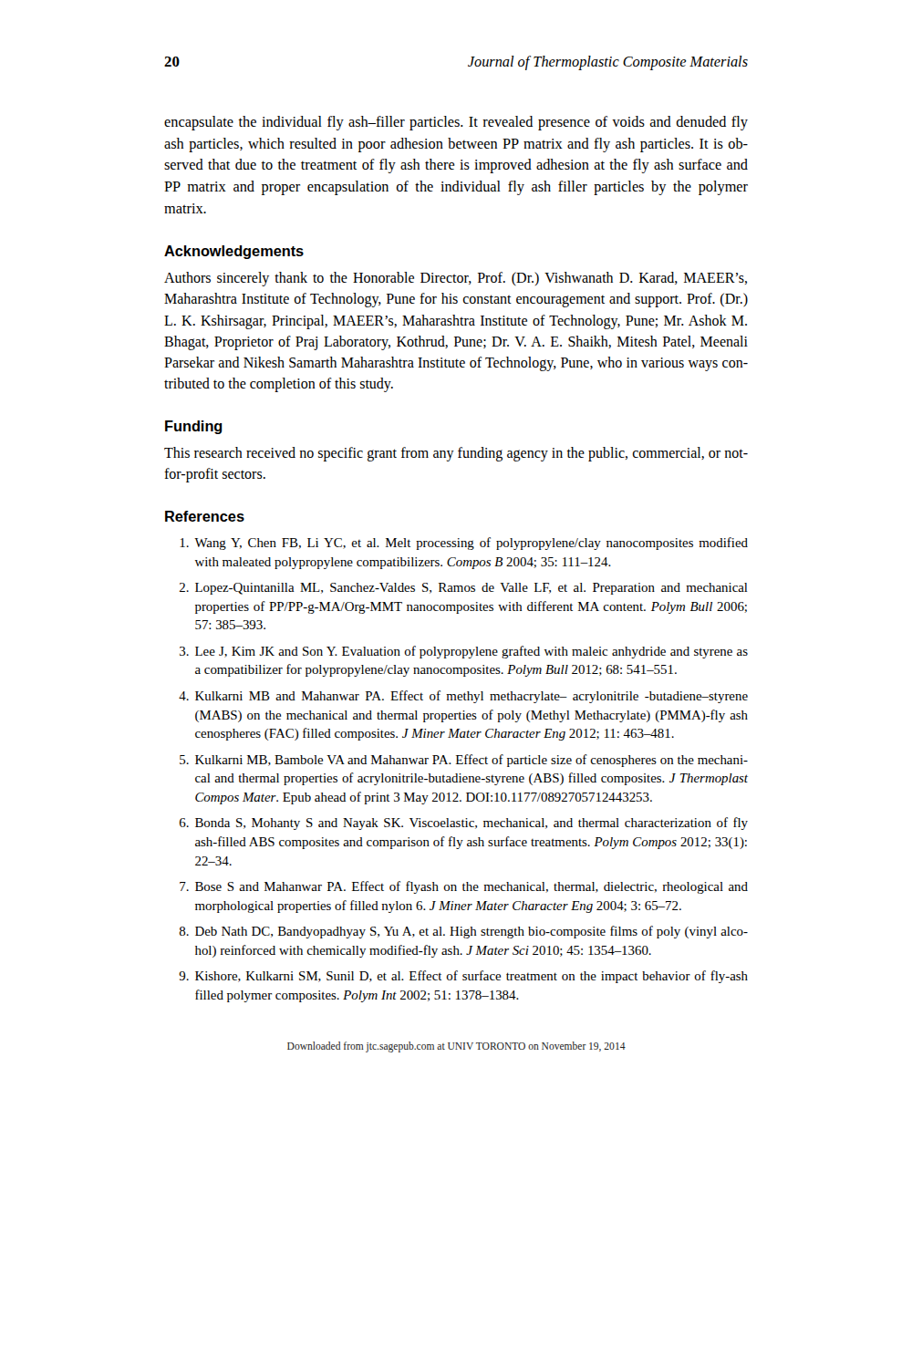20
Journal of Thermoplastic Composite Materials
encapsulate the individual fly ash–filler particles. It revealed presence of voids and denuded fly ash particles, which resulted in poor adhesion between PP matrix and fly ash particles. It is observed that due to the treatment of fly ash there is improved adhesion at the fly ash surface and PP matrix and proper encapsulation of the individual fly ash filler particles by the polymer matrix.
Acknowledgements
Authors sincerely thank to the Honorable Director, Prof. (Dr.) Vishwanath D. Karad, MAEER’s, Maharashtra Institute of Technology, Pune for his constant encouragement and support. Prof. (Dr.) L. K. Kshirsagar, Principal, MAEER’s, Maharashtra Institute of Technology, Pune; Mr. Ashok M. Bhagat, Proprietor of Praj Laboratory, Kothrud, Pune; Dr. V. A. E. Shaikh, Mitesh Patel, Meenali Parsekar and Nikesh Samarth Maharashtra Institute of Technology, Pune, who in various ways contributed to the completion of this study.
Funding
This research received no specific grant from any funding agency in the public, commercial, or not-for-profit sectors.
References
Wang Y, Chen FB, Li YC, et al. Melt processing of polypropylene/clay nanocomposites modified with maleated polypropylene compatibilizers. Compos B 2004; 35: 111–124.
Lopez-Quintanilla ML, Sanchez-Valdes S, Ramos de Valle LF, et al. Preparation and mechanical properties of PP/PP-g-MA/Org-MMT nanocomposites with different MA content. Polym Bull 2006; 57: 385–393.
Lee J, Kim JK and Son Y. Evaluation of polypropylene grafted with maleic anhydride and styrene as a compatibilizer for polypropylene/clay nanocomposites. Polym Bull 2012; 68: 541–551.
Kulkarni MB and Mahanwar PA. Effect of methyl methacrylate– acrylonitrile -butadiene–styrene (MABS) on the mechanical and thermal properties of poly (Methyl Methacrylate) (PMMA)-fly ash cenospheres (FAC) filled composites. J Miner Mater Character Eng 2012; 11: 463–481.
Kulkarni MB, Bambole VA and Mahanwar PA. Effect of particle size of cenospheres on the mechanical and thermal properties of acrylonitrile-butadiene-styrene (ABS) filled composites. J Thermoplast Compos Mater. Epub ahead of print 3 May 2012. DOI:10.1177/0892705712443253.
Bonda S, Mohanty S and Nayak SK. Viscoelastic, mechanical, and thermal characterization of fly ash-filled ABS composites and comparison of fly ash surface treatments. Polym Compos 2012; 33(1): 22–34.
Bose S and Mahanwar PA. Effect of flyash on the mechanical, thermal, dielectric, rheological and morphological properties of filled nylon 6. J Miner Mater Character Eng 2004; 3: 65–72.
Deb Nath DC, Bandyopadhyay S, Yu A, et al. High strength bio-composite films of poly (vinyl alcohol) reinforced with chemically modified-fly ash. J Mater Sci 2010; 45: 1354–1360.
Kishore, Kulkarni SM, Sunil D, et al. Effect of surface treatment on the impact behavior of fly-ash filled polymer composites. Polym Int 2002; 51: 1378–1384.
Downloaded from jtc.sagepub.com at UNIV TORONTO on November 19, 2014